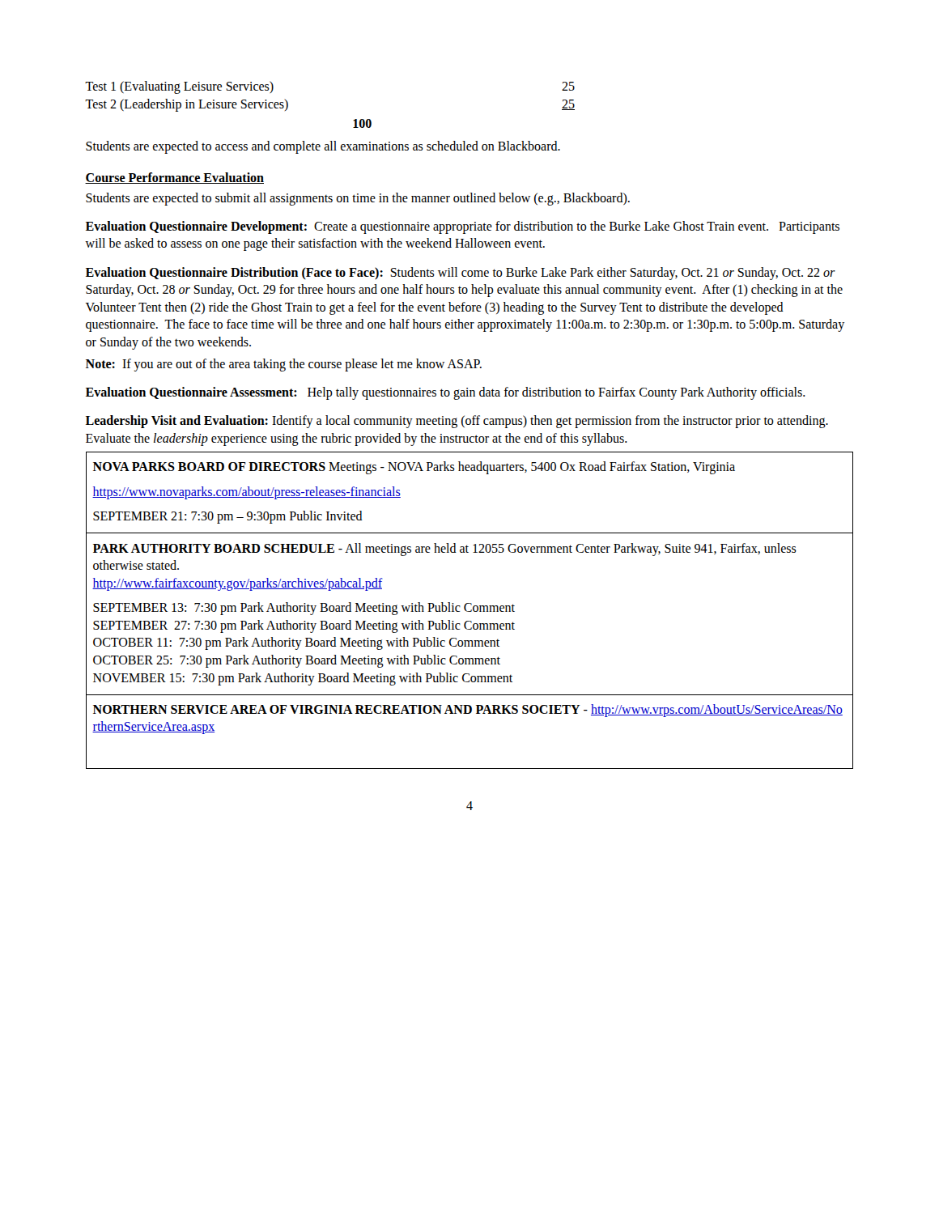| Test 1 (Evaluating Leisure Services) | 25 |
| Test 2 (Leadership in Leisure Services) | 25 |
100
Students are expected to access and complete all examinations as scheduled on Blackboard.
Course Performance Evaluation
Students are expected to submit all assignments on time in the manner outlined below (e.g., Blackboard).
Evaluation Questionnaire Development: Create a questionnaire appropriate for distribution to the Burke Lake Ghost Train event. Participants will be asked to assess on one page their satisfaction with the weekend Halloween event.
Evaluation Questionnaire Distribution (Face to Face): Students will come to Burke Lake Park either Saturday, Oct. 21 or Sunday, Oct. 22 or Saturday, Oct. 28 or Sunday, Oct. 29 for three hours and one half hours to help evaluate this annual community event. After (1) checking in at the Volunteer Tent then (2) ride the Ghost Train to get a feel for the event before (3) heading to the Survey Tent to distribute the developed questionnaire. The face to face time will be three and one half hours either approximately 11:00a.m. to 2:30p.m. or 1:30p.m. to 5:00p.m. Saturday or Sunday of the two weekends.
Note: If you are out of the area taking the course please let me know ASAP.
Evaluation Questionnaire Assessment: Help tally questionnaires to gain data for distribution to Fairfax County Park Authority officials.
Leadership Visit and Evaluation: Identify a local community meeting (off campus) then get permission from the instructor prior to attending. Evaluate the leadership experience using the rubric provided by the instructor at the end of this syllabus.
NOVA PARKS BOARD OF DIRECTORS Meetings - NOVA Parks headquarters, 5400 Ox Road Fairfax Station, Virginia
https://www.novaparks.com/about/press-releases-financials
SEPTEMBER 21: 7:30 pm – 9:30pm Public Invited
PARK AUTHORITY BOARD SCHEDULE - All meetings are held at 12055 Government Center Parkway, Suite 941, Fairfax, unless otherwise stated.
http://www.fairfaxcounty.gov/parks/archives/pabcal.pdf
SEPTEMBER 13: 7:30 pm Park Authority Board Meeting with Public Comment SEPTEMBER 27: 7:30 pm Park Authority Board Meeting with Public Comment OCTOBER 11: 7:30 pm Park Authority Board Meeting with Public Comment OCTOBER 25: 7:30 pm Park Authority Board Meeting with Public Comment NOVEMBER 15: 7:30 pm Park Authority Board Meeting with Public Comment
NORTHERN SERVICE AREA OF VIRGINIA RECREATION AND PARKS SOCIETY - http://www.vrps.com/AboutUs/ServiceAreas/NorthernServiceArea.aspx
4